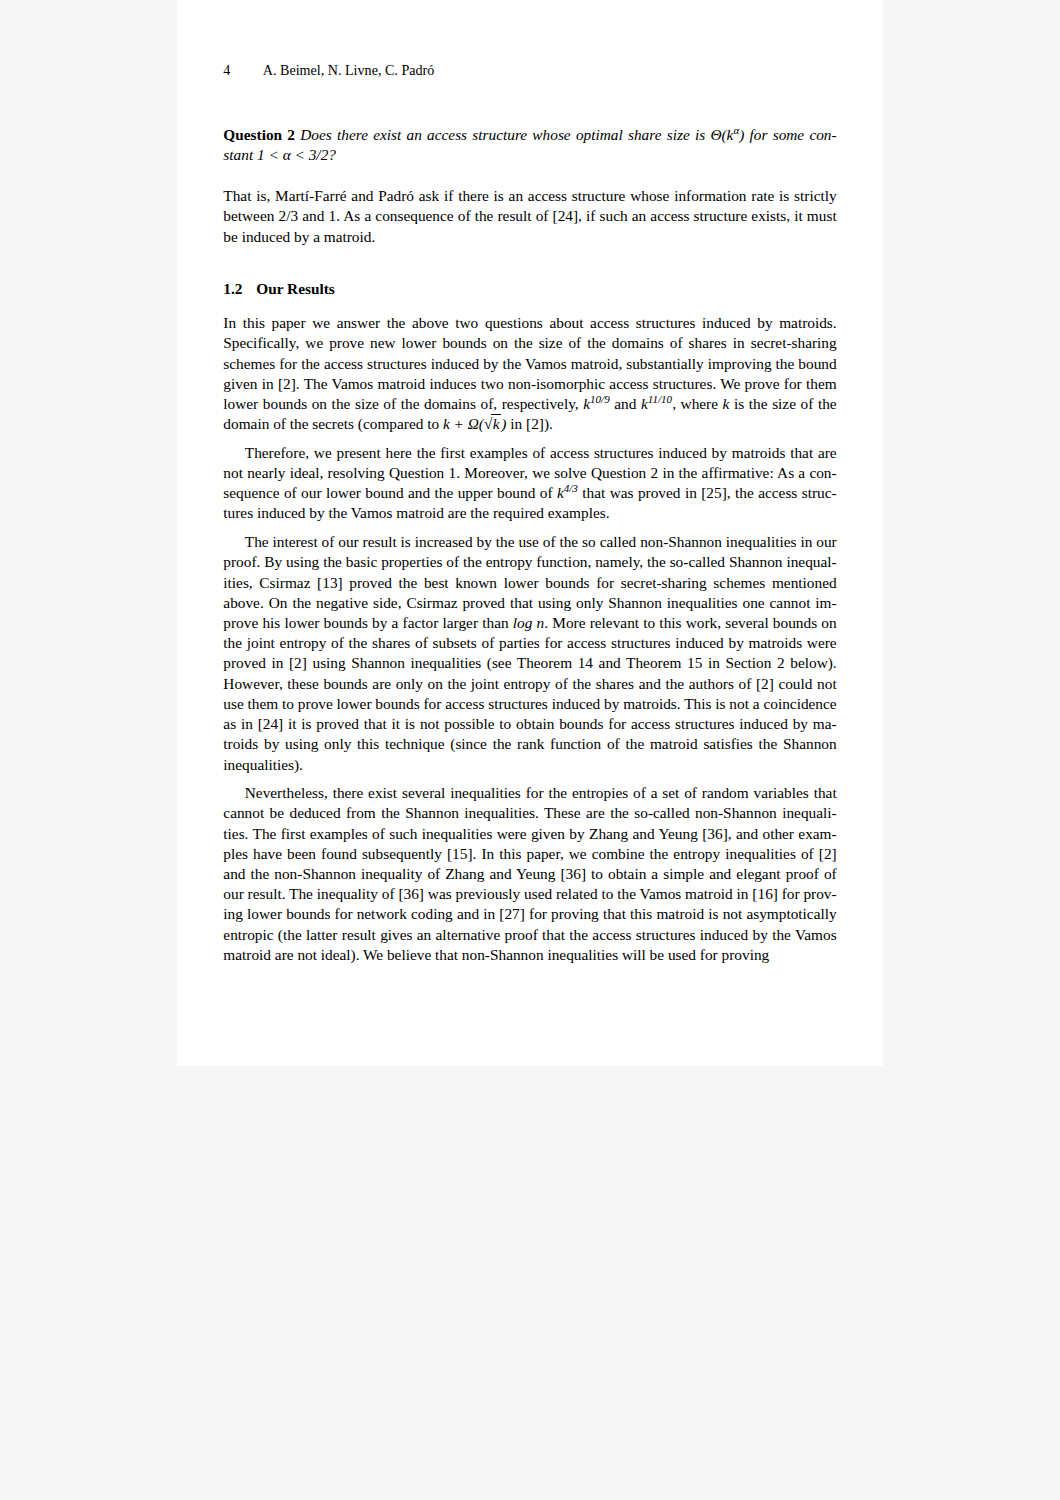4 A. Beimel, N. Livne, C. Padró
Question 2 Does there exist an access structure whose optimal share size is Θ(kα) for some constant 1 < α < 3/2?
That is, Martí-Farré and Padró ask if there is an access structure whose information rate is strictly between 2/3 and 1. As a consequence of the result of [24], if such an access structure exists, it must be induced by a matroid.
1.2 Our Results
In this paper we answer the above two questions about access structures induced by matroids. Specifically, we prove new lower bounds on the size of the domains of shares in secret-sharing schemes for the access structures induced by the Vamos matroid, substantially improving the bound given in [2]. The Vamos matroid induces two non-isomorphic access structures. We prove for them lower bounds on the size of the domains of, respectively, k10/9 and k11/10, where k is the size of the domain of the secrets (compared to k + Ω(√k) in [2]).
Therefore, we present here the first examples of access structures induced by matroids that are not nearly ideal, resolving Question 1. Moreover, we solve Question 2 in the affirmative: As a consequence of our lower bound and the upper bound of k4/3 that was proved in [25], the access structures induced by the Vamos matroid are the required examples.
The interest of our result is increased by the use of the so called non-Shannon inequalities in our proof. By using the basic properties of the entropy function, namely, the so-called Shannon inequalities, Csirmaz [13] proved the best known lower bounds for secret-sharing schemes mentioned above. On the negative side, Csirmaz proved that using only Shannon inequalities one cannot improve his lower bounds by a factor larger than log n. More relevant to this work, several bounds on the joint entropy of the shares of subsets of parties for access structures induced by matroids were proved in [2] using Shannon inequalities (see Theorem 14 and Theorem 15 in Section 2 below). However, these bounds are only on the joint entropy of the shares and the authors of [2] could not use them to prove lower bounds for access structures induced by matroids. This is not a coincidence as in [24] it is proved that it is not possible to obtain bounds for access structures induced by matroids by using only this technique (since the rank function of the matroid satisfies the Shannon inequalities).
Nevertheless, there exist several inequalities for the entropies of a set of random variables that cannot be deduced from the Shannon inequalities. These are the so-called non-Shannon inequalities. The first examples of such inequalities were given by Zhang and Yeung [36], and other examples have been found subsequently [15]. In this paper, we combine the entropy inequalities of [2] and the non-Shannon inequality of Zhang and Yeung [36] to obtain a simple and elegant proof of our result. The inequality of [36] was previously used related to the Vamos matroid in [16] for proving lower bounds for network coding and in [27] for proving that this matroid is not asymptotically entropic (the latter result gives an alternative proof that the access structures induced by the Vamos matroid are not ideal). We believe that non-Shannon inequalities will be used for proving